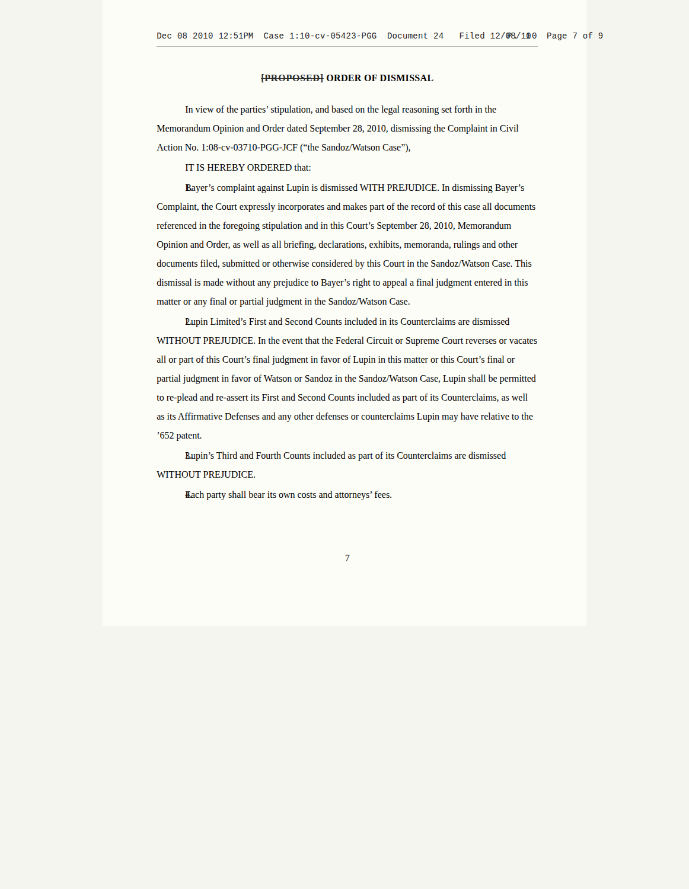P. 10 Dec 08 2010 12:51PM Case 1:10-cv-05423-PGG Document 24 Filed 12/08/10 Page 7 of 9
[PROPOSED] ORDER OF DISMISSAL
In view of the parties’ stipulation, and based on the legal reasoning set forth in the Memorandum Opinion and Order dated September 28, 2010, dismissing the Complaint in Civil Action No. 1:08-cv-03710-PGG-JCF (“the Sandoz/Watson Case”),
IT IS HEREBY ORDERED that:
1. Bayer’s complaint against Lupin is dismissed WITH PREJUDICE. In dismissing Bayer’s Complaint, the Court expressly incorporates and makes part of the record of this case all documents referenced in the foregoing stipulation and in this Court’s September 28, 2010, Memorandum Opinion and Order, as well as all briefing, declarations, exhibits, memoranda, rulings and other documents filed, submitted or otherwise considered by this Court in the Sandoz/Watson Case. This dismissal is made without any prejudice to Bayer’s right to appeal a final judgment entered in this matter or any final or partial judgment in the Sandoz/Watson Case.
2. Lupin Limited’s First and Second Counts included in its Counterclaims are dismissed WITHOUT PREJUDICE. In the event that the Federal Circuit or Supreme Court reverses or vacates all or part of this Court’s final judgment in favor of Lupin in this matter or this Court’s final or partial judgment in favor of Watson or Sandoz in the Sandoz/Watson Case, Lupin shall be permitted to re-plead and re-assert its First and Second Counts included as part of its Counterclaims, as well as its Affirmative Defenses and any other defenses or counterclaims Lupin may have relative to the ’652 patent.
3. Lupin’s Third and Fourth Counts included as part of its Counterclaims are dismissed WITHOUT PREJUDICE.
4. Each party shall bear its own costs and attorneys’ fees.
7